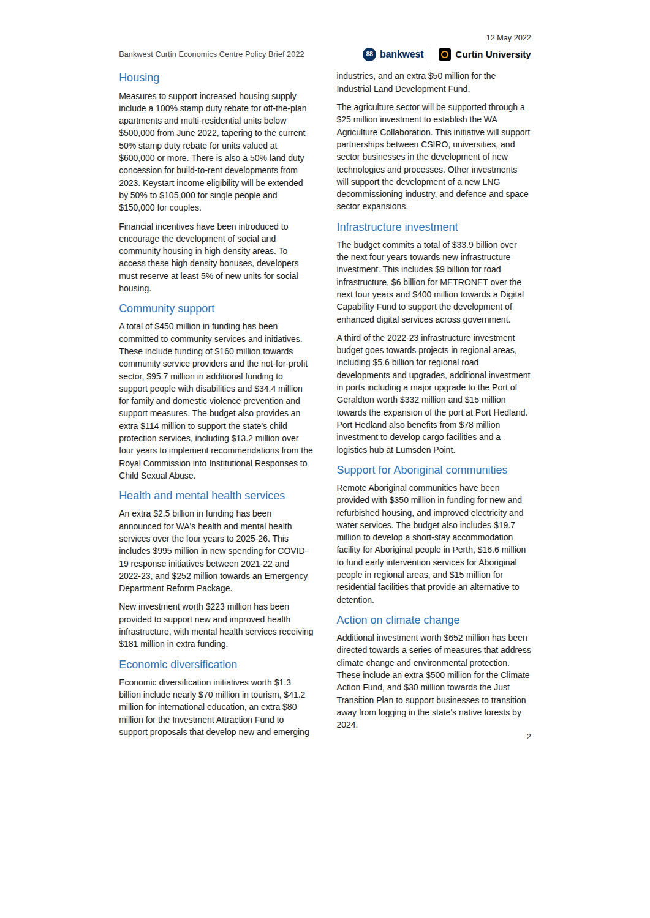12 May 2022
Bankwest Curtin Economics Centre Policy Brief 2022
88
bankwest
Curtin University
Housing
Measures to support increased housing supply include a 100% stamp duty rebate for off-the-plan apartments and multi-residential units below $500,000 from June 2022, tapering to the current 50% stamp duty rebate for units valued at $600,000 or more. There is also a 50% land duty concession for build-to-rent developments from 2023. Keystart income eligibility will be extended by 50% to $105,000 for single people and $150,000 for couples.
Financial incentives have been introduced to encourage the development of social and community housing in high density areas. To access these high density bonuses, developers must reserve at least 5% of new units for social housing.
Community support
A total of $450 million in funding has been committed to community services and initiatives. These include funding of $160 million towards community service providers and the not-for-profit sector, $95.7 million in additional funding to support people with disabilities and $34.4 million for family and domestic violence prevention and support measures. The budget also provides an extra $114 million to support the state's child protection services, including $13.2 million over four years to implement recommendations from the Royal Commission into Institutional Responses to Child Sexual Abuse.
Health and mental health services
An extra $2.5 billion in funding has been announced for WA's health and mental health services over the four years to 2025-26. This includes $995 million in new spending for COVID-19 response initiatives between 2021-22 and 2022-23, and $252 million towards an Emergency Department Reform Package.
New investment worth $223 million has been provided to support new and improved health infrastructure, with mental health services receiving $181 million in extra funding.
Economic diversification
Economic diversification initiatives worth $1.3 billion include nearly $70 million in tourism, $41.2 million for international education, an extra $80 million for the Investment Attraction Fund to support proposals that develop new and emerging industries, and an extra $50 million for the Industrial Land Development Fund.
The agriculture sector will be supported through a $25 million investment to establish the WA Agriculture Collaboration. This initiative will support partnerships between CSIRO, universities, and sector businesses in the development of new technologies and processes. Other investments will support the development of a new LNG decommissioning industry, and defence and space sector expansions.
Infrastructure investment
The budget commits a total of $33.9 billion over the next four years towards new infrastructure investment. This includes $9 billion for road infrastructure, $6 billion for METRONET over the next four years and $400 million towards a Digital Capability Fund to support the development of enhanced digital services across government.
A third of the 2022-23 infrastructure investment budget goes towards projects in regional areas, including $5.6 billion for regional road developments and upgrades, additional investment in ports including a major upgrade to the Port of Geraldton worth $332 million and $15 million towards the expansion of the port at Port Hedland. Port Hedland also benefits from $78 million investment to develop cargo facilities and a logistics hub at Lumsden Point.
Support for Aboriginal communities
Remote Aboriginal communities have been provided with $350 million in funding for new and refurbished housing, and improved electricity and water services. The budget also includes $19.7 million to develop a short-stay accommodation facility for Aboriginal people in Perth, $16.6 million to fund early intervention services for Aboriginal people in regional areas, and $15 million for residential facilities that provide an alternative to detention.
Action on climate change
Additional investment worth $652 million has been directed towards a series of measures that address climate change and environmental protection. These include an extra $500 million for the Climate Action Fund, and $30 million towards the Just Transition Plan to support businesses to transition away from logging in the state's native forests by 2024.
2